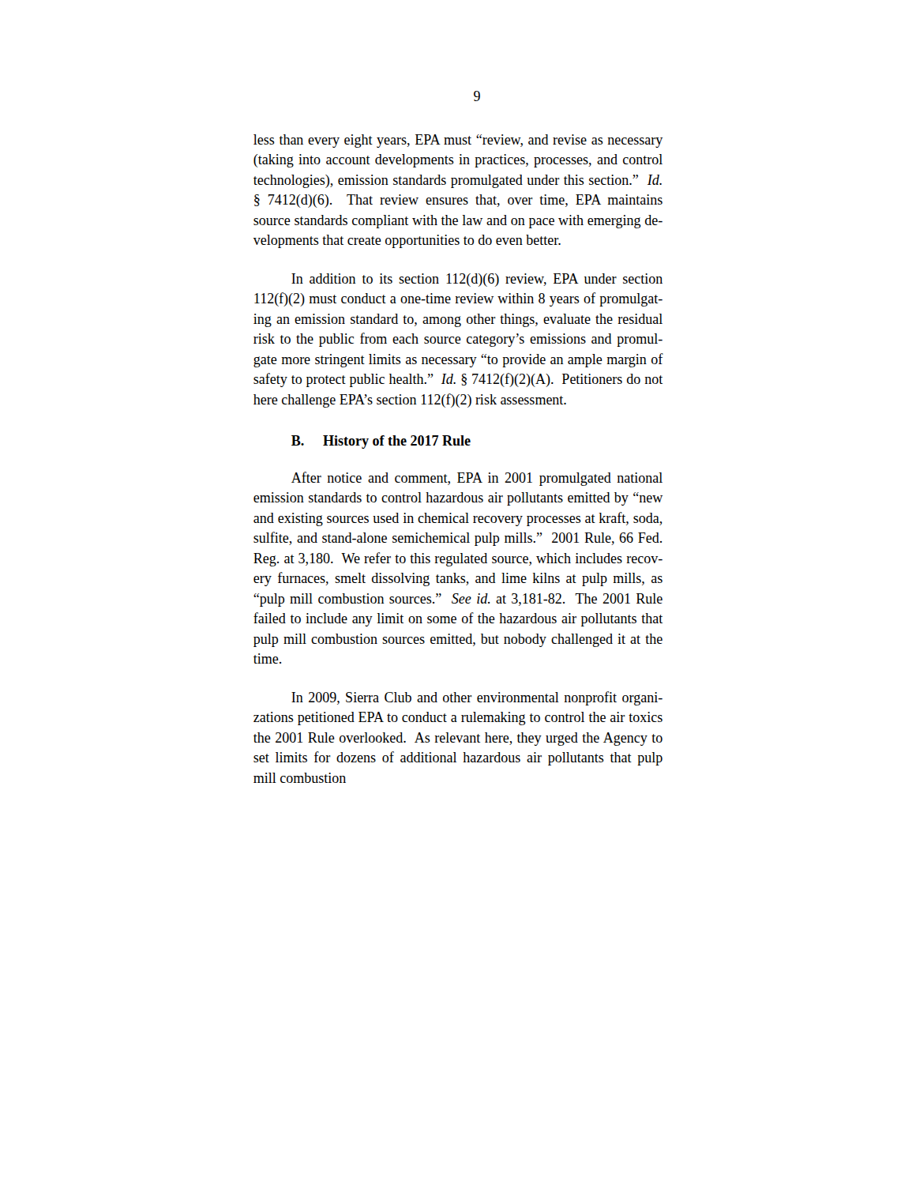9
less than every eight years, EPA must “review, and revise as necessary (taking into account developments in practices, processes, and control technologies), emission standards promulgated under this section.” Id. § 7412(d)(6). That review ensures that, over time, EPA maintains source standards compliant with the law and on pace with emerging developments that create opportunities to do even better.
In addition to its section 112(d)(6) review, EPA under section 112(f)(2) must conduct a one-time review within 8 years of promulgating an emission standard to, among other things, evaluate the residual risk to the public from each source category’s emissions and promulgate more stringent limits as necessary “to provide an ample margin of safety to protect public health.” Id. § 7412(f)(2)(A). Petitioners do not here challenge EPA’s section 112(f)(2) risk assessment.
B. History of the 2017 Rule
After notice and comment, EPA in 2001 promulgated national emission standards to control hazardous air pollutants emitted by “new and existing sources used in chemical recovery processes at kraft, soda, sulfite, and stand-alone semichemical pulp mills.” 2001 Rule, 66 Fed. Reg. at 3,180. We refer to this regulated source, which includes recovery furnaces, smelt dissolving tanks, and lime kilns at pulp mills, as “pulp mill combustion sources.” See id. at 3,181-82. The 2001 Rule failed to include any limit on some of the hazardous air pollutants that pulp mill combustion sources emitted, but nobody challenged it at the time.
In 2009, Sierra Club and other environmental nonprofit organizations petitioned EPA to conduct a rulemaking to control the air toxics the 2001 Rule overlooked. As relevant here, they urged the Agency to set limits for dozens of additional hazardous air pollutants that pulp mill combustion